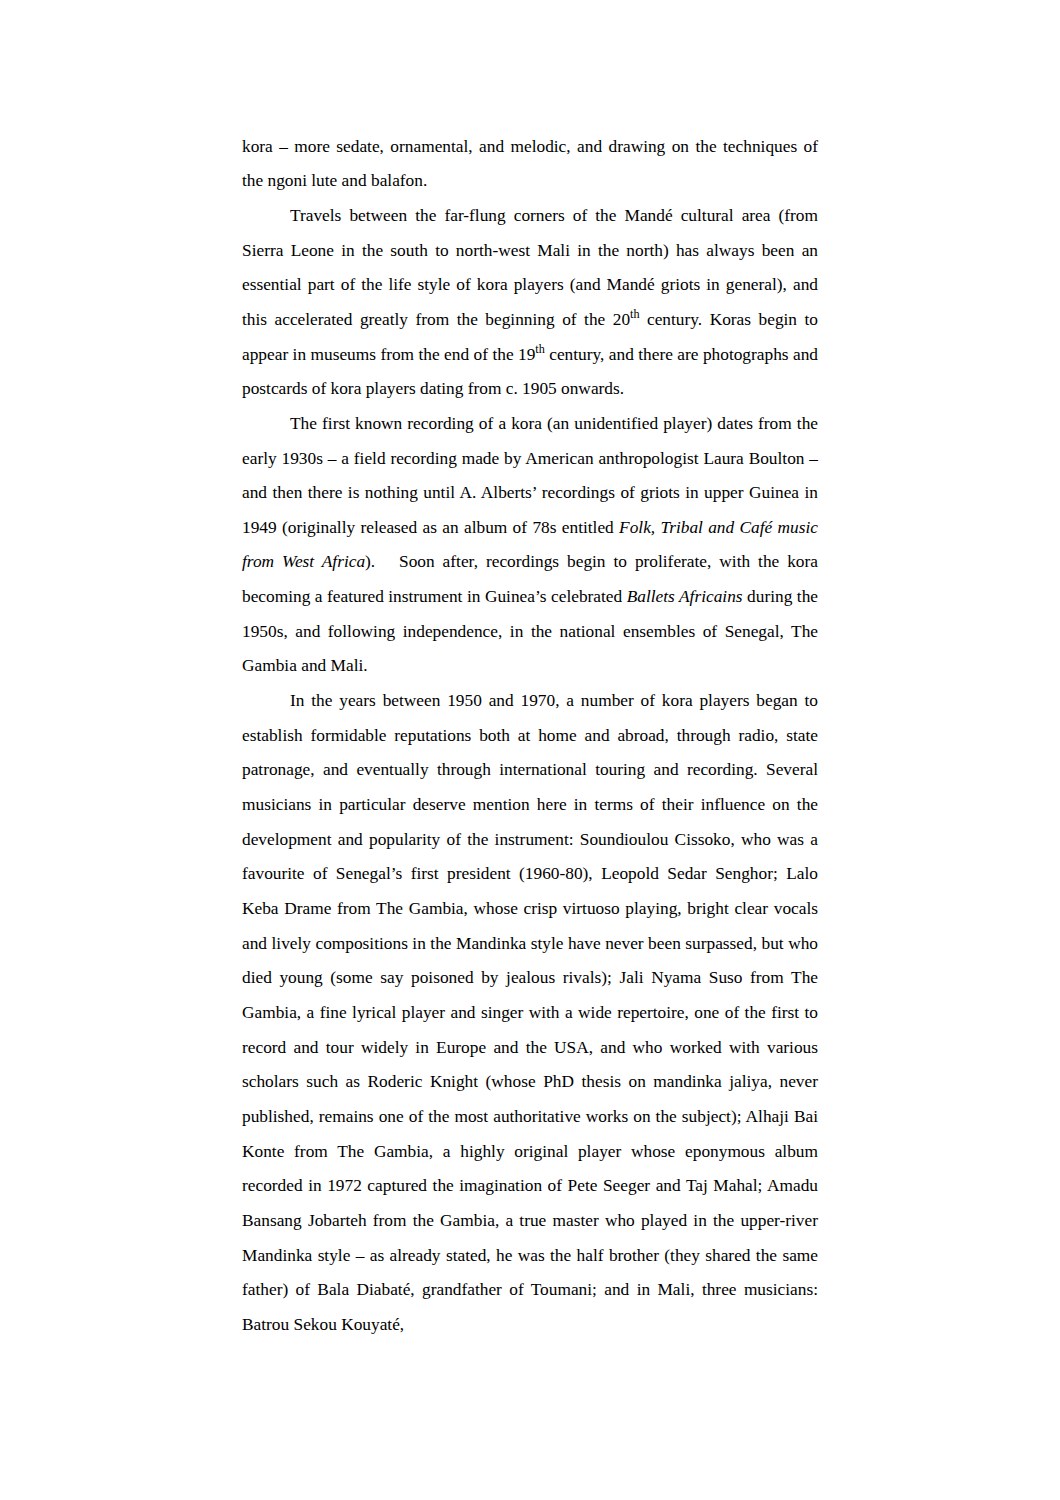kora – more sedate, ornamental, and melodic, and drawing on the techniques of the ngoni lute and balafon.
Travels between the far-flung corners of the Mandé cultural area (from Sierra Leone in the south to north-west Mali in the north) has always been an essential part of the life style of kora players (and Mandé griots in general), and this accelerated greatly from the beginning of the 20th century. Koras begin to appear in museums from the end of the 19th century, and there are photographs and postcards of kora players dating from c. 1905 onwards.
The first known recording of a kora (an unidentified player) dates from the early 1930s – a field recording made by American anthropologist Laura Boulton – and then there is nothing until A. Alberts’ recordings of griots in upper Guinea in 1949 (originally released as an album of 78s entitled Folk, Tribal and Café music from West Africa). Soon after, recordings begin to proliferate, with the kora becoming a featured instrument in Guinea’s celebrated Ballets Africains during the 1950s, and following independence, in the national ensembles of Senegal, The Gambia and Mali.
In the years between 1950 and 1970, a number of kora players began to establish formidable reputations both at home and abroad, through radio, state patronage, and eventually through international touring and recording. Several musicians in particular deserve mention here in terms of their influence on the development and popularity of the instrument: Soundioulou Cissoko, who was a favourite of Senegal’s first president (1960-80), Leopold Sedar Senghor; Lalo Keba Drame from The Gambia, whose crisp virtuoso playing, bright clear vocals and lively compositions in the Mandinka style have never been surpassed, but who died young (some say poisoned by jealous rivals); Jali Nyama Suso from The Gambia, a fine lyrical player and singer with a wide repertoire, one of the first to record and tour widely in Europe and the USA, and who worked with various scholars such as Roderic Knight (whose PhD thesis on mandinka jaliya, never published, remains one of the most authoritative works on the subject); Alhaji Bai Konte from The Gambia, a highly original player whose eponymous album recorded in 1972 captured the imagination of Pete Seeger and Taj Mahal; Amadu Bansang Jobarteh from the Gambia, a true master who played in the upper-river Mandinka style – as already stated, he was the half brother (they shared the same father) of Bala Diabaté, grandfather of Toumani; and in Mali, three musicians: Batrou Sekou Kouyaté,